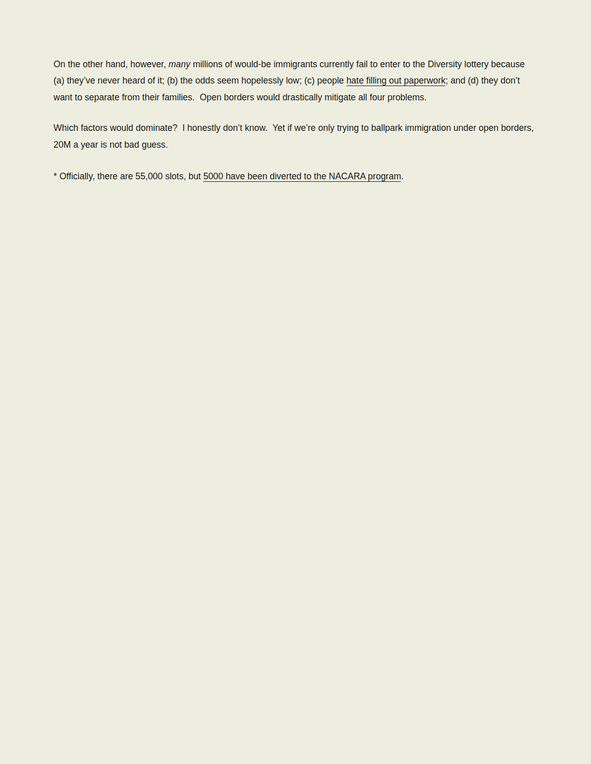On the other hand, however, many millions of would-be immigrants currently fail to enter to the Diversity lottery because (a) they’ve never heard of it; (b) the odds seem hopelessly low; (c) people hate filling out paperwork; and (d) they don’t want to separate from their families. Open borders would drastically mitigate all four problems.
Which factors would dominate? I honestly don’t know. Yet if we’re only trying to ballpark immigration under open borders, 20M a year is not bad guess.
* Officially, there are 55,000 slots, but 5000 have been diverted to the NACARA program.